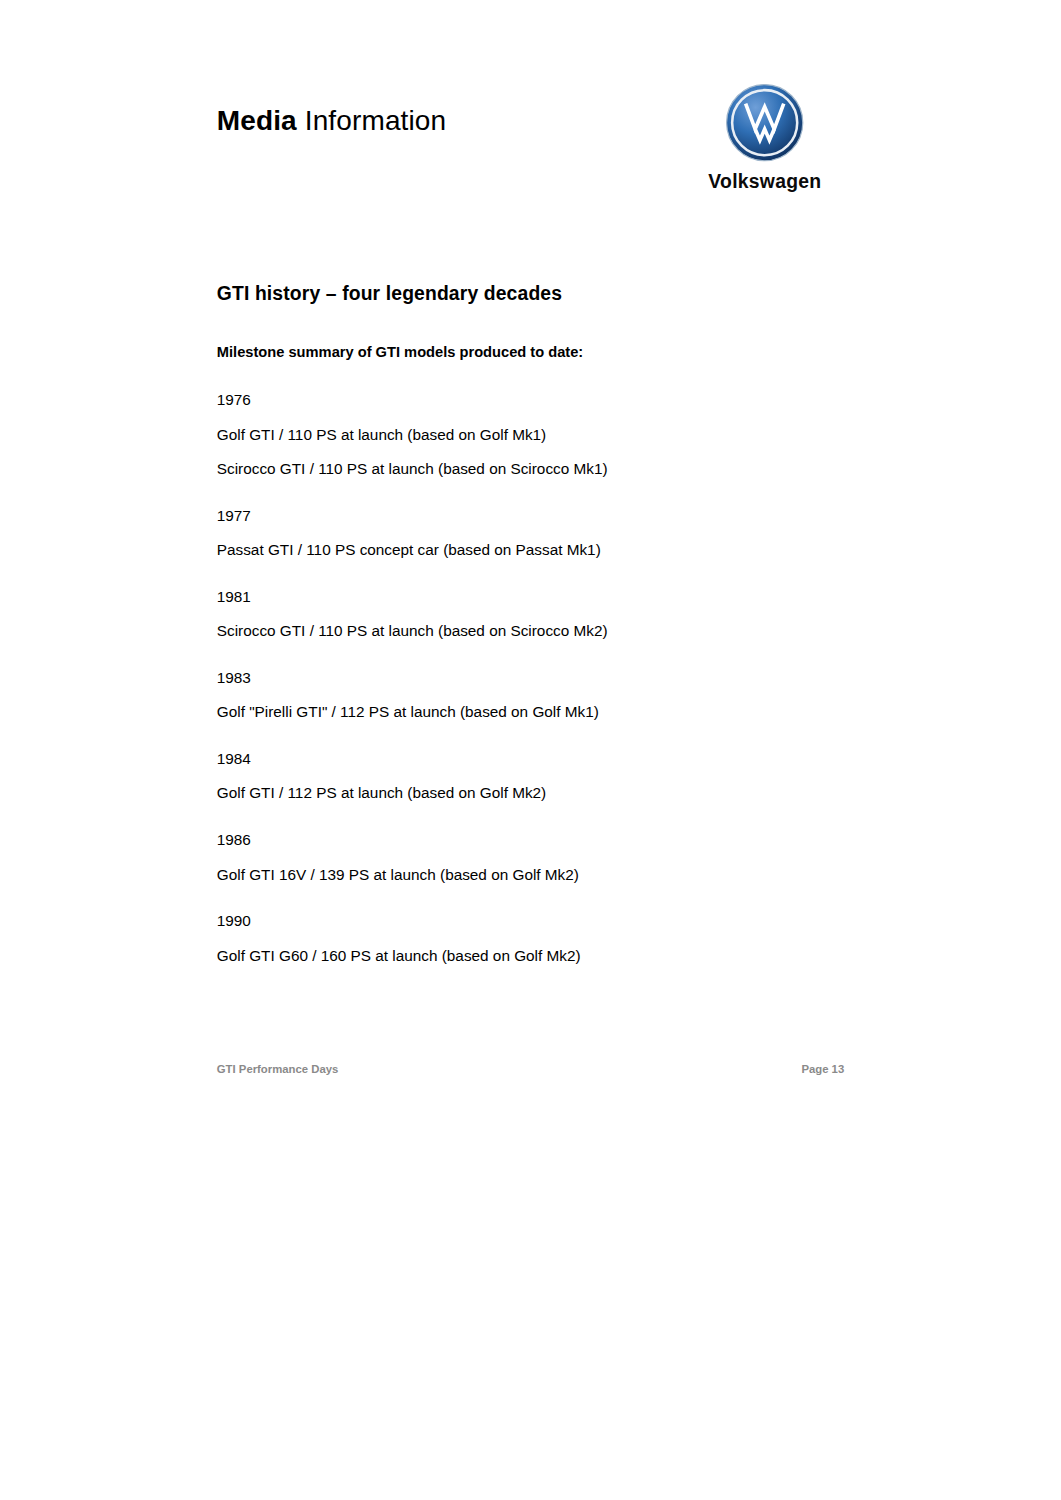Media Information
Volkswagen
GTI history – four legendary decades
Milestone summary of GTI models produced to date:
1976
Golf GTI / 110 PS at launch (based on Golf Mk1)
Scirocco GTI / 110 PS at launch (based on Scirocco Mk1)
1977
Passat GTI / 110 PS concept car (based on Passat Mk1)
1981
Scirocco GTI / 110 PS at launch (based on Scirocco Mk2)
1983
Golf "Pirelli GTI" / 112 PS at launch (based on Golf Mk1)
1984
Golf GTI / 112 PS at launch (based on Golf Mk2)
1986
Golf GTI 16V / 139 PS at launch (based on Golf Mk2)
1990
Golf GTI G60 / 160 PS at launch (based on Golf Mk2)
GTI Performance Days Page 13